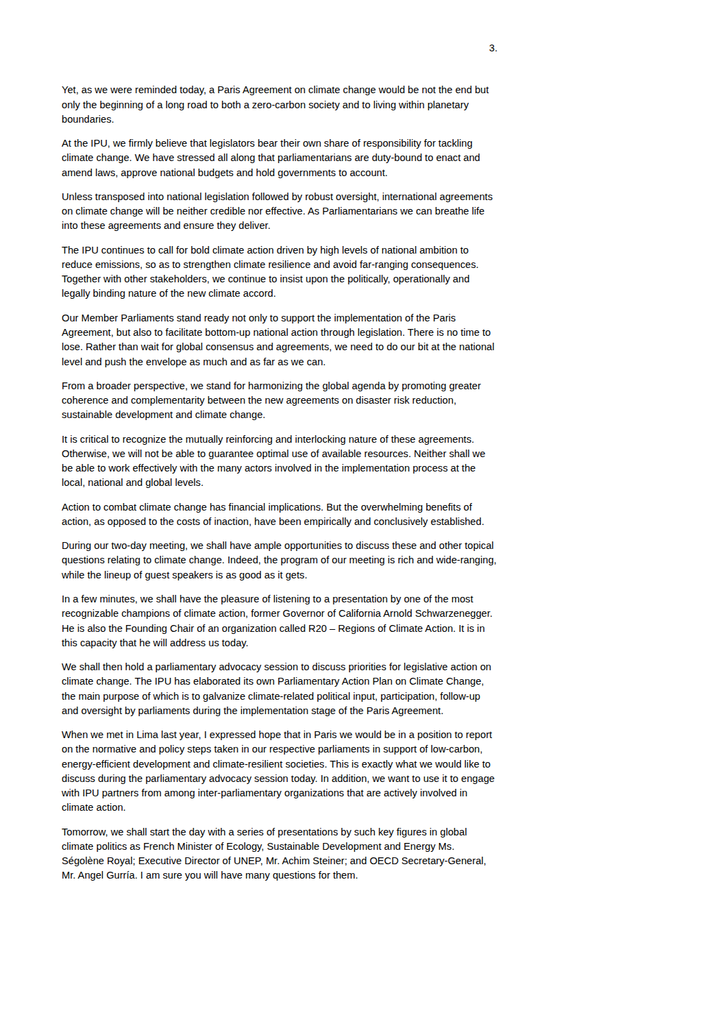3.
Yet, as we were reminded today, a Paris Agreement on climate change would be not the end but only the beginning of a long road to both a zero-carbon society and to living within planetary boundaries.
At the IPU, we firmly believe that legislators bear their own share of responsibility for tackling climate change. We have stressed all along that parliamentarians are duty-bound to enact and amend laws, approve national budgets and hold governments to account.
Unless transposed into national legislation followed by robust oversight, international agreements on climate change will be neither credible nor effective. As Parliamentarians we can breathe life into these agreements and ensure they deliver.
The IPU continues to call for bold climate action driven by high levels of national ambition to reduce emissions, so as to strengthen climate resilience and avoid far-ranging consequences. Together with other stakeholders, we continue to insist upon the politically, operationally and legally binding nature of the new climate accord.
Our Member Parliaments stand ready not only to support the implementation of the Paris Agreement, but also to facilitate bottom-up national action through legislation. There is no time to lose. Rather than wait for global consensus and agreements, we need to do our bit at the national level and push the envelope as much and as far as we can.
From a broader perspective, we stand for harmonizing the global agenda by promoting greater coherence and complementarity between the new agreements on disaster risk reduction, sustainable development and climate change.
It is critical to recognize the mutually reinforcing and interlocking nature of these agreements. Otherwise, we will not be able to guarantee optimal use of available resources. Neither shall we be able to work effectively with the many actors involved in the implementation process at the local, national and global levels.
Action to combat climate change has financial implications. But the overwhelming benefits of action, as opposed to the costs of inaction, have been empirically and conclusively established.
During our two-day meeting, we shall have ample opportunities to discuss these and other topical questions relating to climate change. Indeed, the program of our meeting is rich and wide-ranging, while the lineup of guest speakers is as good as it gets.
In a few minutes, we shall have the pleasure of listening to a presentation by one of the most recognizable champions of climate action, former Governor of California Arnold Schwarzenegger. He is also the Founding Chair of an organization called R20 – Regions of Climate Action. It is in this capacity that he will address us today.
We shall then hold a parliamentary advocacy session to discuss priorities for legislative action on climate change. The IPU has elaborated its own Parliamentary Action Plan on Climate Change, the main purpose of which is to galvanize climate-related political input, participation, follow-up and oversight by parliaments during the implementation stage of the Paris Agreement.
When we met in Lima last year, I expressed hope that in Paris we would be in a position to report on the normative and policy steps taken in our respective parliaments in support of low-carbon, energy-efficient development and climate-resilient societies. This is exactly what we would like to discuss during the parliamentary advocacy session today. In addition, we want to use it to engage with IPU partners from among inter-parliamentary organizations that are actively involved in climate action.
Tomorrow, we shall start the day with a series of presentations by such key figures in global climate politics as French Minister of Ecology, Sustainable Development and Energy Ms. Ségolène Royal; Executive Director of UNEP, Mr. Achim Steiner; and OECD Secretary-General, Mr. Angel Gurría. I am sure you will have many questions for them.